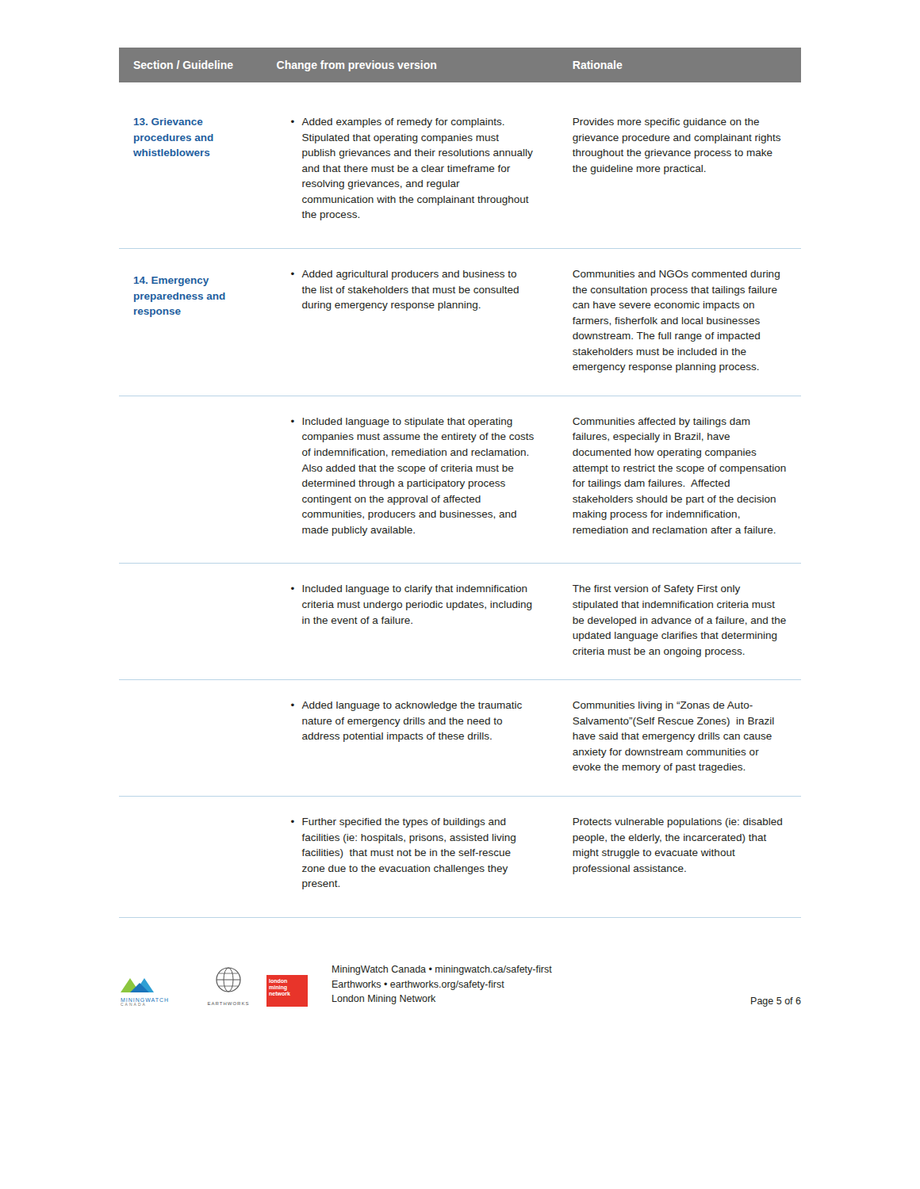| Section / Guideline | Change from previous version | Rationale |
| --- | --- | --- |
| 13. Grievance procedures and whistleblowers | Added examples of remedy for complaints. Stipulated that operating companies must publish grievances and their resolutions annually and that there must be a clear timeframe for resolving grievances, and regular communication with the complainant throughout the process. | Provides more specific guidance on the grievance procedure and complainant rights throughout the grievance process to make the guideline more practical. |
| 14. Emergency preparedness and response | Added agricultural producers and business to the list of stakeholders that must be consulted during emergency response planning. | Communities and NGOs commented during the consultation process that tailings failure can have severe economic impacts on farmers, fisherfolk and local businesses downstream. The full range of impacted stakeholders must be included in the emergency response planning process. |
| | Included language to stipulate that operating companies must assume the entirety of the costs of indemnification, remediation and reclamation. Also added that the scope of criteria must be determined through a participatory process contingent on the approval of affected communities, producers and businesses, and made publicly available. | Communities affected by tailings dam failures, especially in Brazil, have documented how operating companies attempt to restrict the scope of compensation for tailings dam failures. Affected stakeholders should be part of the decision making process for indemnification, remediation and reclamation after a failure. |
| | Included language to clarify that indemnification criteria must undergo periodic updates, including in the event of a failure. | The first version of Safety First only stipulated that indemnification criteria must be developed in advance of a failure, and the updated language clarifies that determining criteria must be an ongoing process. |
| | Added language to acknowledge the traumatic nature of emergency drills and the need to address potential impacts of these drills. | Communities living in “Zonas de Auto-Salvamento”(Self Rescue Zones) in Brazil have said that emergency drills can cause anxiety for downstream communities or evoke the memory of past tragedies. |
| | Further specified the types of buildings and facilities (ie: hospitals, prisons, assisted living facilities) that must not be in the self-rescue zone due to the evacuation challenges they present. | Protects vulnerable populations (ie: disabled people, the elderly, the incarcerated) that might struggle to evacuate without professional assistance. |
MININGWATCH CANADA
EARTHWORKS
london
mining
network
MiningWatch Canada • miningwatch.ca/safety-first
Earthworks • earthworks.org/safety-first
London Mining Network
Page 5 of 6